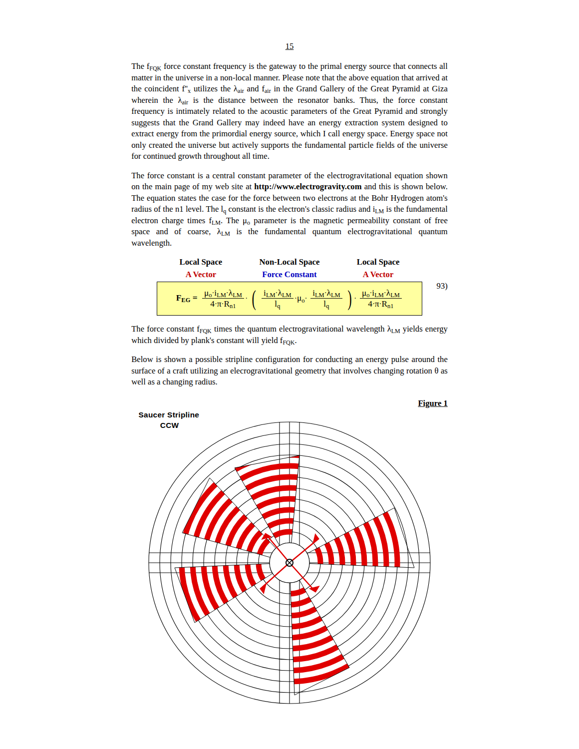15
The fFQK force constant frequency is the gateway to the primal energy source that connects all matter in the universe in a non-local manner. Please note that the above equation that arrived at the coincident f''x utilizes the λair and fair in the Grand Gallery of the Great Pyramid at Giza wherein the λair is the distance between the resonator banks. Thus, the force constant frequency is intimately related to the acoustic parameters of the Great Pyramid and strongly suggests that the Grand Gallery may indeed have an energy extraction system designed to extract energy from the primordial energy source, which I call energy space. Energy space not only created the universe but actively supports the fundamental particle fields of the universe for continued growth throughout all time.
The force constant is a central constant parameter of the electrogravitational equation shown on the main page of my web site at http://www.electrogravity.com and this is shown below. The equation states the case for the force between two electrons at the Bohr Hydrogen atom's radius of the n1 level. The lq constant is the electron's classic radius and iLM is the fundamental electron charge times fLM. The μo parameter is the magnetic permeability constant of free space and of coarse, λLM is the fundamental quantum electrogravitational quantum wavelength.
| Local Space | Non-Local Space | Local Space |
| A Vector | Force Constant | A Vector |
FEG = μo·iLM·λLM 4·π·Rn1 · ( iLM·λLM lq ·μo· iLM·λLM lq )· μo·iLM·λLM 4·π·Rn1
93)
The force constant fFQK times the quantum electrogravitational wavelength λLM yields energy which divided by plank's constant will yield fFQK.
Below is shown a possible stripline configuration for conducting an energy pulse around the surface of a craft utilizing an elecrogravitational geometry that involves changing rotation θ as well as a changing radius.
Figure 1
Saucer StriplineCCW